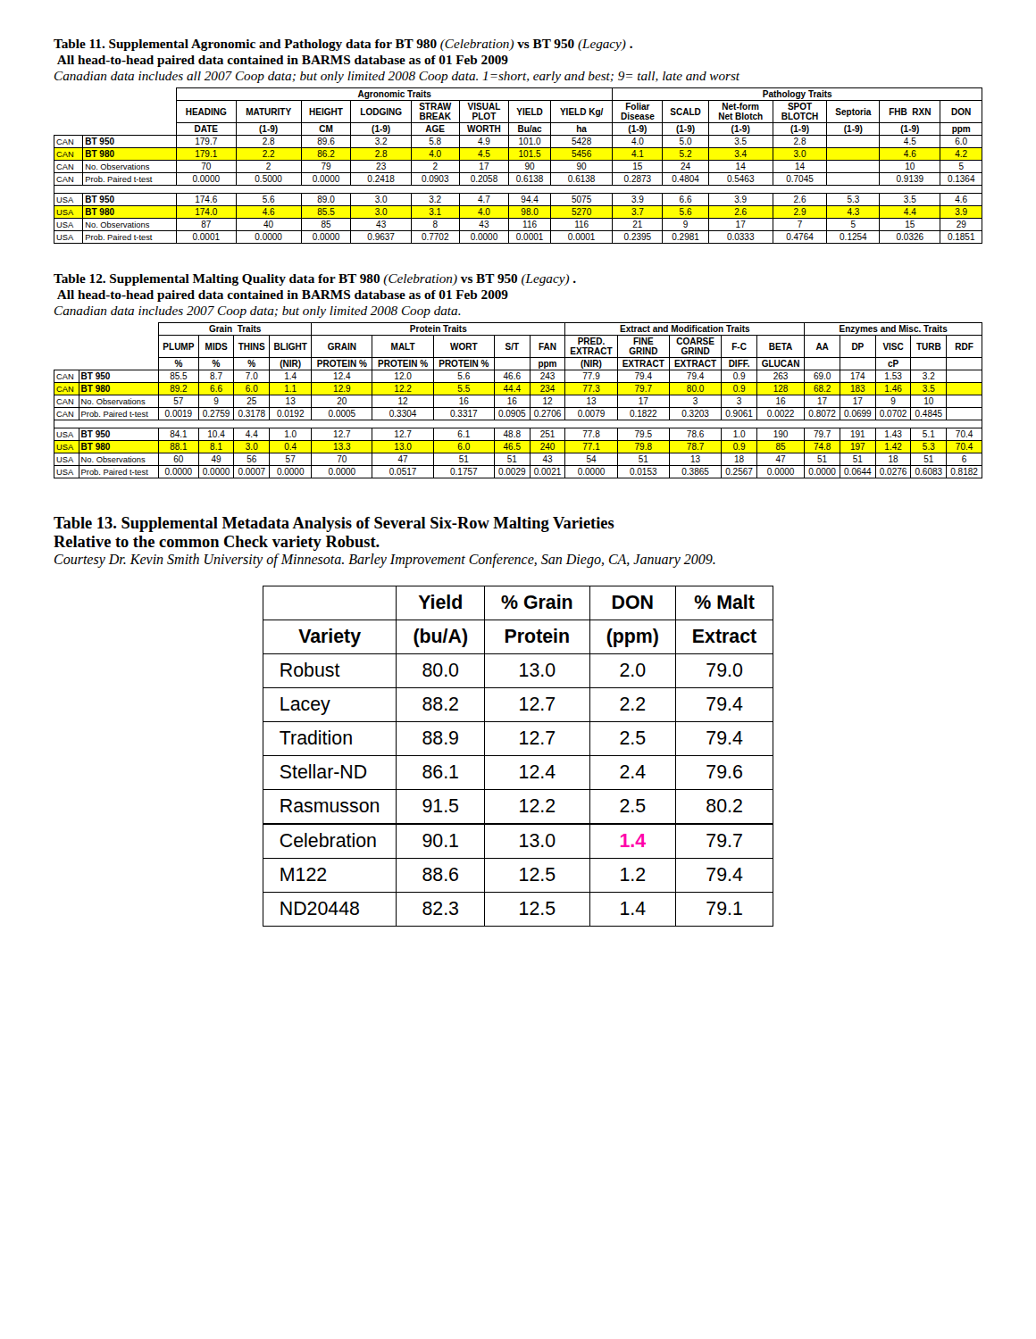Table 11. Supplemental Agronomic and Pathology data for BT 980 (Celebration) vs BT 950 (Legacy) .
All head-to-head paired data contained in BARMS database as of 01 Feb 2009
Canadian data includes all 2007 Coop data; but only limited 2008 Coop data. 1=short, early and best; 9= tall, late and worst
| | Agronomic Traits | Pathology Traits |
| HEADING | MATURITY | HEIGHT | LODGING | STRAW BREAK | VISUAL PLOT | YIELD | YIELD Kg/ | Foliar Disease | SCALD | Net-form Net Blotch | SPOT BLOTCH | Septoria | FHB RXN | DON |
| DATE | (1-9) | CM | (1-9) | AGE | WORTH | Bu/ac | ha | (1-9) | (1-9) | (1-9) | (1-9) | (1-9) | (1-9) | ppm |
| CAN | BT 950 | 179.7 | 2.8 | 89.6 | 3.2 | 5.8 | 4.9 | 101.0 | 5428 | 4.0 | 5.0 | 3.5 | 2.8 | | 4.5 | 6.0 |
| CAN | BT 980 | 179.1 | 2.2 | 86.2 | 2.8 | 4.0 | 4.5 | 101.5 | 5456 | 4.1 | 5.2 | 3.4 | 3.0 | | 4.6 | 4.2 |
| CAN | No. Observations | 70 | 2 | 79 | 23 | 2 | 17 | 90 | 90 | 15 | 24 | 14 | 14 | | 10 | 5 |
| CAN | Prob. Paired t-test | 0.0000 | 0.5000 | 0.0000 | 0.2418 | 0.0903 | 0.2058 | 0.6138 | 0.6138 | 0.2873 | 0.4804 | 0.5463 | 0.7045 | | 0.9139 | 0.1364 |
| USA | BT 950 | 174.6 | 5.6 | 89.0 | 3.0 | 3.2 | 4.7 | 94.4 | 5075 | 3.9 | 6.6 | 3.9 | 2.6 | 5.3 | 3.5 | 4.6 |
| USA | BT 980 | 174.0 | 4.6 | 85.5 | 3.0 | 3.1 | 4.0 | 98.0 | 5270 | 3.7 | 5.6 | 2.6 | 2.9 | 4.3 | 4.4 | 3.9 |
| USA | No. Observations | 87 | 40 | 85 | 43 | 8 | 43 | 116 | 116 | 21 | 9 | 17 | 7 | 5 | 15 | 29 |
| USA | Prob. Paired t-test | 0.0001 | 0.0000 | 0.0000 | 0.9637 | 0.7702 | 0.0000 | 0.0001 | 0.0001 | 0.2395 | 0.2981 | 0.0333 | 0.4764 | 0.1254 | 0.0326 | 0.1851 |
Table 12. Supplemental Malting Quality data for BT 980 (Celebration) vs BT 950 (Legacy) .
All head-to-head paired data contained in BARMS database as of 01 Feb 2009
Canadian data includes 2007 Coop data; but only limited 2008 Coop data.
| | Grain Traits | Protein Traits | Extract and Modification Traits | Enzymes and Misc. Traits |
| PLUMP | MIDS | THINS | BLIGHT | GRAIN | MALT | WORT | S/T | FAN | PRED. EXTRACT | FINE GRIND | COARSE GRIND | F-C | BETA | AA | DP | VISC | TURB | RDF |
| % | % | % | (NIR) | PROTEIN % | PROTEIN % | PROTEIN % | | ppm | (NIR) | EXTRACT | EXTRACT | DIFF. | GLUCAN | | | cP | | |
| CAN | BT 950 | 85.5 | 8.7 | 7.0 | 1.4 | 12.4 | 12.0 | 5.6 | 46.6 | 243 | 77.9 | 79.4 | 79.4 | 0.9 | 263 | 69.0 | 174 | 1.53 | 3.2 | |
| CAN | BT 980 | 89.2 | 6.6 | 6.0 | 1.1 | 12.9 | 12.2 | 5.5 | 44.4 | 234 | 77.3 | 79.7 | 80.0 | 0.9 | 128 | 68.2 | 183 | 1.46 | 3.5 | |
| CAN | No. Observations | 57 | 9 | 25 | 13 | 20 | 12 | 16 | 16 | 12 | 13 | 17 | 3 | 3 | 16 | 17 | 17 | 9 | 10 | |
| CAN | Prob. Paired t-test | 0.0019 | 0.2759 | 0.3178 | 0.0192 | 0.0005 | 0.3304 | 0.3317 | 0.0905 | 0.2706 | 0.0079 | 0.1822 | 0.3203 | 0.9061 | 0.0022 | 0.8072 | 0.0699 | 0.0702 | 0.4845 | |
| USA | BT 950 | 84.1 | 10.4 | 4.4 | 1.0 | 12.7 | 12.7 | 6.1 | 48.8 | 251 | 77.8 | 79.5 | 78.6 | 1.0 | 190 | 79.7 | 191 | 1.43 | 5.1 | 70.4 |
| USA | BT 980 | 88.1 | 8.1 | 3.0 | 0.4 | 13.3 | 13.0 | 6.0 | 46.5 | 240 | 77.1 | 79.8 | 78.7 | 0.9 | 85 | 74.8 | 197 | 1.42 | 5.3 | 70.4 |
| USA | No. Observations | 60 | 49 | 56 | 57 | 70 | 47 | 51 | 51 | 43 | 54 | 51 | 13 | 18 | 47 | 51 | 51 | 18 | 51 | 6 |
| USA | Prob. Paired t-test | 0.0000 | 0.0000 | 0.0007 | 0.0000 | 0.0000 | 0.0517 | 0.1757 | 0.0029 | 0.0021 | 0.0000 | 0.0153 | 0.3865 | 0.2567 | 0.0000 | 0.0000 | 0.0644 | 0.0276 | 0.6083 | 0.8182 |
Table 13. Supplemental Metadata Analysis of Several Six-Row Malting Varieties
Relative to the common Check variety Robust.
Courtesy Dr. Kevin Smith University of Minnesota. Barley Improvement Conference, San Diego, CA, January 2009.
| | Yield | % Grain | DON | % Malt |
| --- | --- | --- | --- | --- |
| Variety | (bu/A) | Protein | (ppm) | Extract |
| Robust | 80.0 | 13.0 | 2.0 | 79.0 |
| Lacey | 88.2 | 12.7 | 2.2 | 79.4 |
| Tradition | 88.9 | 12.7 | 2.5 | 79.4 |
| Stellar-ND | 86.1 | 12.4 | 2.4 | 79.6 |
| Rasmusson | 91.5 | 12.2 | 2.5 | 80.2 |
| Celebration | 90.1 | 13.0 | 1.4 | 79.7 |
| M122 | 88.6 | 12.5 | 1.2 | 79.4 |
| ND20448 | 82.3 | 12.5 | 1.4 | 79.1 |